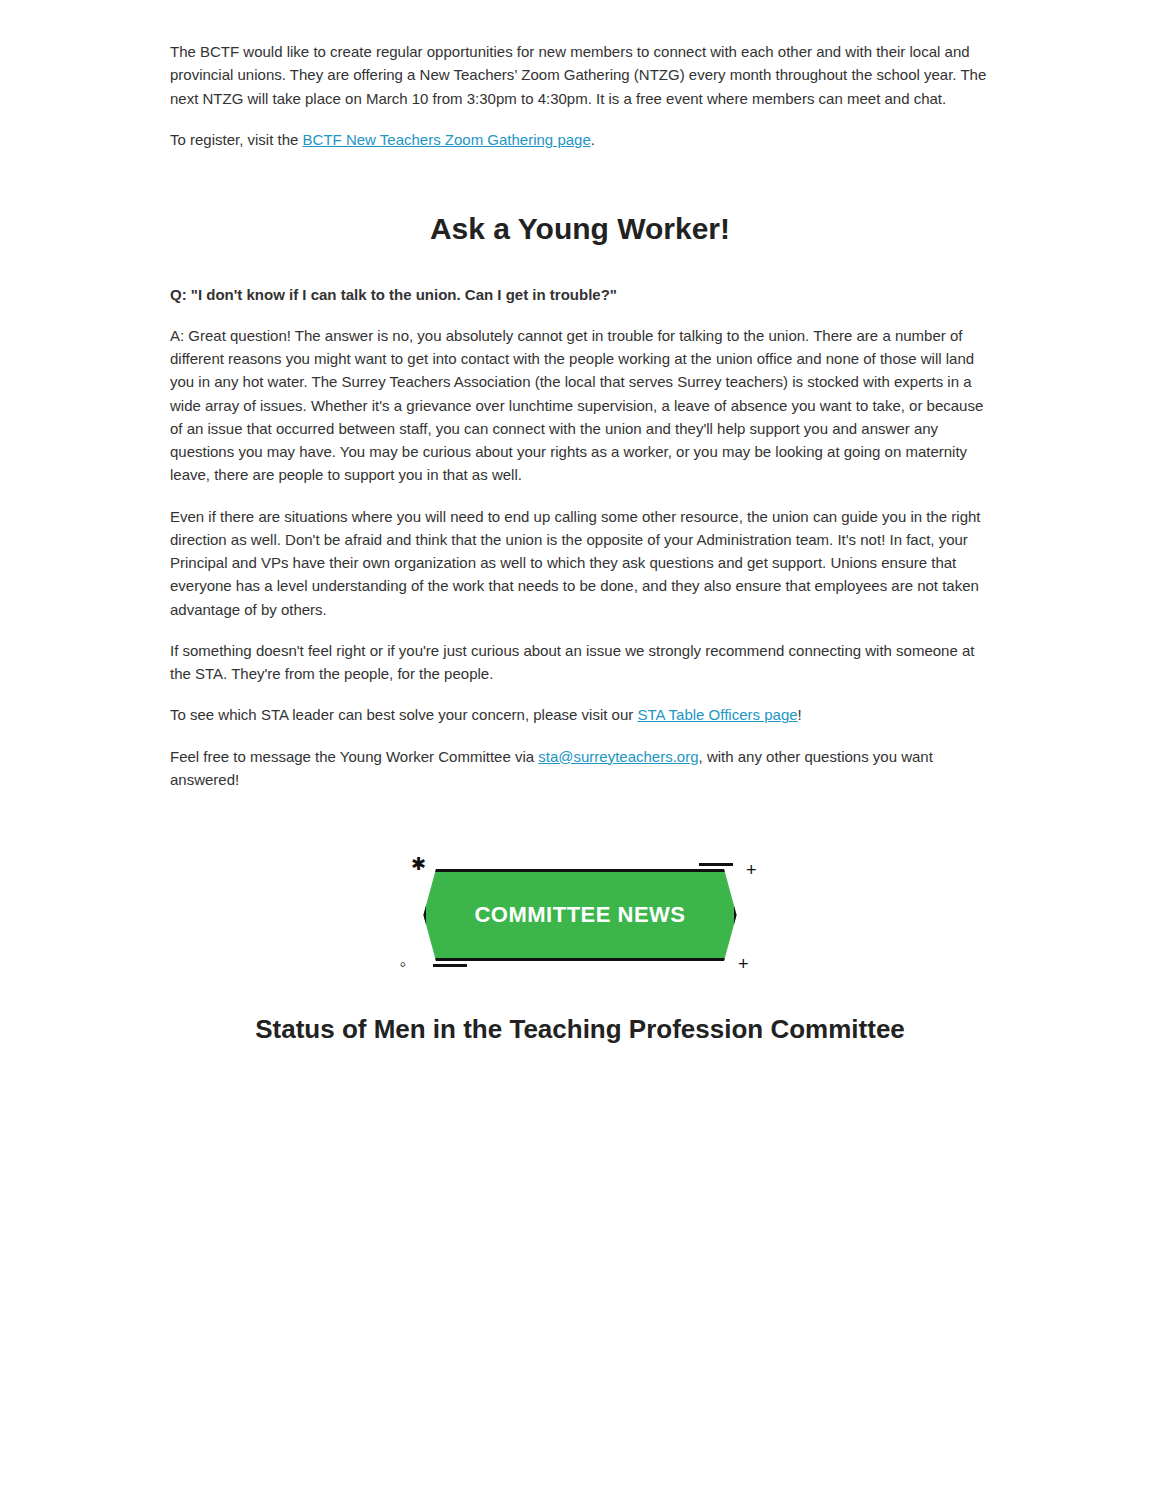The BCTF would like to create regular opportunities for new members to connect with each other and with their local and provincial unions. They are offering a New Teachers’ Zoom Gathering (NTZG) every month throughout the school year. The next NTZG will take place on March 10 from 3:30pm to 4:30pm. It is a free event where members can meet and chat.
To register, visit the BCTF New Teachers Zoom Gathering page.
Ask a Young Worker!
Q: "I don't know if I can talk to the union. Can I get in trouble?"
A: Great question! The answer is no, you absolutely cannot get in trouble for talking to the union. There are a number of different reasons you might want to get into contact with the people working at the union office and none of those will land you in any hot water. The Surrey Teachers Association (the local that serves Surrey teachers) is stocked with experts in a wide array of issues. Whether it's a grievance over lunchtime supervision, a leave of absence you want to take, or because of an issue that occurred between staff, you can connect with the union and they'll help support you and answer any questions you may have. You may be curious about your rights as a worker, or you may be looking at going on maternity leave, there are people to support you in that as well.
Even if there are situations where you will need to end up calling some other resource, the union can guide you in the right direction as well. Don't be afraid and think that the union is the opposite of your Administration team. It's not! In fact, your Principal and VPs have their own organization as well to which they ask questions and get support. Unions ensure that everyone has a level understanding of the work that needs to be done, and they also ensure that employees are not taken advantage of by others.
If something doesn't feel right or if you're just curious about an issue we strongly recommend connecting with someone at the STA. They're from the people, for the people.
To see which STA leader can best solve your concern, please visit our STA Table Officers page!
Feel free to message the Young Worker Committee via sta@surreyteachers.org, with any other questions you want answered!
✱ +
COMMITTEE NEWS
◦ +
Status of Men in the Teaching Profession Committee